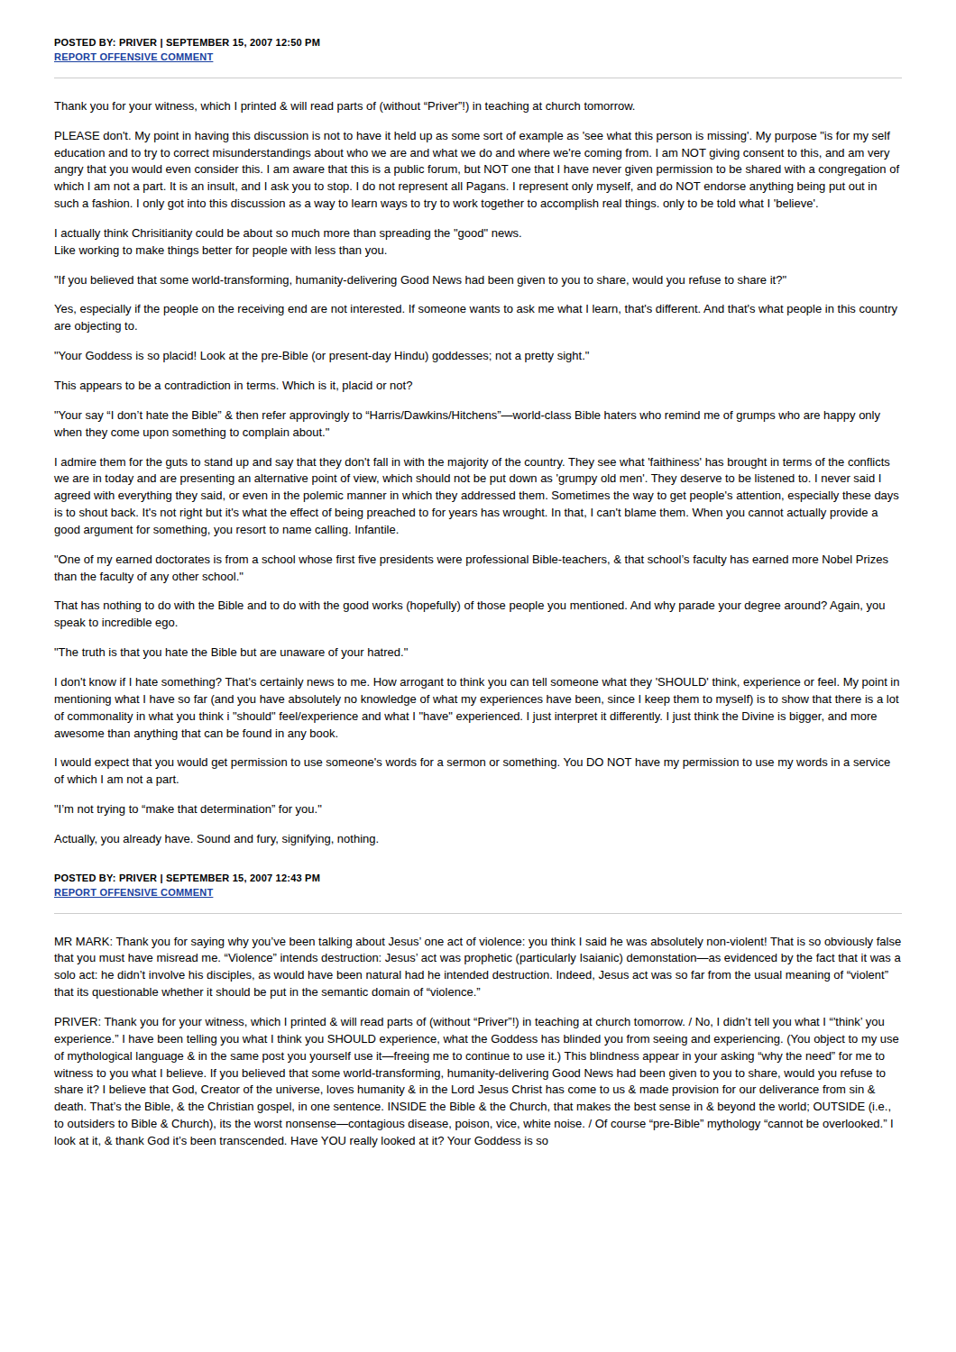POSTED BY: PRIVER | SEPTEMBER 15, 2007 12:50 PM
REPORT OFFENSIVE COMMENT
Thank you for your witness, which I printed & will read parts of (without “Priver”!) in teaching at church tomorrow.
PLEASE don't. My point in having this discussion is not to have it held up as some sort of example as 'see what this person is missing'. My purpose "is for my self education and to try to correct misunderstandings about who we are and what we do and where we're coming from. I am NOT giving consent to this, and am very angry that you would even consider this. I am aware that this is a public forum, but NOT one that I have never given permission to be shared with a congregation of which I am not a part. It is an insult, and I ask you to stop. I do not represent all Pagans. I represent only myself, and do NOT endorse anything being put out in such a fashion. I only got into this discussion as a way to learn ways to try to work together to accomplish real things. only to be told what I 'believe'.
I actually think Chrisitianity could be about so much more than spreading the "good" news.
Like working to make things better for people with less than you.
"If you believed that some world-transforming, humanity-delivering Good News had been given to you to share, would you refuse to share it?"
Yes, especially if the people on the receiving end are not interested. If someone wants to ask me what I learn, that's different. And that's what people in this country are objecting to.
"Your Goddess is so placid! Look at the pre-Bible (or present-day Hindu) goddesses; not a pretty sight."
This appears to be a contradiction in terms. Which is it, placid or not?
"Your say “I don’t hate the Bible” & then refer approvingly to “Harris/Dawkins/Hitchens”—world-class Bible haters who remind me of grumps who are happy only when they come upon something to complain about."
I admire them for the guts to stand up and say that they don't fall in with the majority of the country. They see what 'faithiness' has brought in terms of the conflicts we are in today and are presenting an alternative point of view, which should not be put down as 'grumpy old men'. They deserve to be listened to. I never said I agreed with everything they said, or even in the polemic manner in which they addressed them. Sometimes the way to get people's attention, especially these days is to shout back. It's not right but it's what the effect of being preached to for years has wrought. In that, I can't blame them. When you cannot actually provide a good argument for something, you resort to name calling. Infantile.
"One of my earned doctorates is from a school whose first five presidents were professional Bible-teachers, & that school’s faculty has earned more Nobel Prizes than the faculty of any other school."
That has nothing to do with the Bible and to do with the good works (hopefully) of those people you mentioned. And why parade your degree around? Again, you speak to incredible ego.
"The truth is that you hate the Bible but are unaware of your hatred."
I don't know if I hate something? That's certainly news to me. How arrogant to think you can tell someone what they 'SHOULD' think, experience or feel. My point in mentioning what I have so far (and you have absolutely no knowledge of what my experiences have been, since I keep them to myself) is to show that there is a lot of commonality in what you think i "should" feel/experience and what I "have" experienced. I just interpret it differently. I just think the Divine is bigger, and more awesome than anything that can be found in any book.
I would expect that you would get permission to use someone's words for a sermon or something. You DO NOT have my permission to use my words in a service of which I am not a part.
"I’m not trying to “make that determination” for you."
Actually, you already have. Sound and fury, signifying, nothing.
POSTED BY: PRIVER | SEPTEMBER 15, 2007 12:43 PM
REPORT OFFENSIVE COMMENT
MR MARK: Thank you for saying why you’ve been talking about Jesus’ one act of violence: you think I said he was absolutely non-violent! That is so obviously false that you must have misread me. “Violence” intends destruction: Jesus’ act was prophetic (particularly Isaianic) demonstation—as evidenced by the fact that it was a solo act: he didn’t involve his disciples, as would have been natural had he intended destruction. Indeed, Jesus act was so far from the usual meaning of “violent” that its questionable whether it should be put in the semantic domain of “violence.”
PRIVER: Thank you for your witness, which I printed & will read parts of (without “Priver”!) in teaching at church tomorrow. / No, I didn’t tell you what I “'think’ you experience.” I have been telling you what I think you SHOULD experience, what the Goddess has blinded you from seeing and experiencing. (You object to my use of mythological language & in the same post you yourself use it—freeing me to continue to use it.) This blindness appear in your asking “why the need” for me to witness to you what I believe. If you believed that some world-transforming, humanity-delivering Good News had been given to you to share, would you refuse to share it? I believe that God, Creator of the universe, loves humanity & in the Lord Jesus Christ has come to us & made provision for our deliverance from sin & death. That’s the Bible, & the Christian gospel, in one sentence. INSIDE the Bible & the Church, that makes the best sense in & beyond the world; OUTSIDE (i.e., to outsiders to Bible & Church), its the worst nonsense—contagious disease, poison, vice, white noise. / Of course “pre-Bible” mythology “cannot be overlooked.” I look at it, & thank God it’s been transcended. Have YOU really looked at it? Your Goddess is so